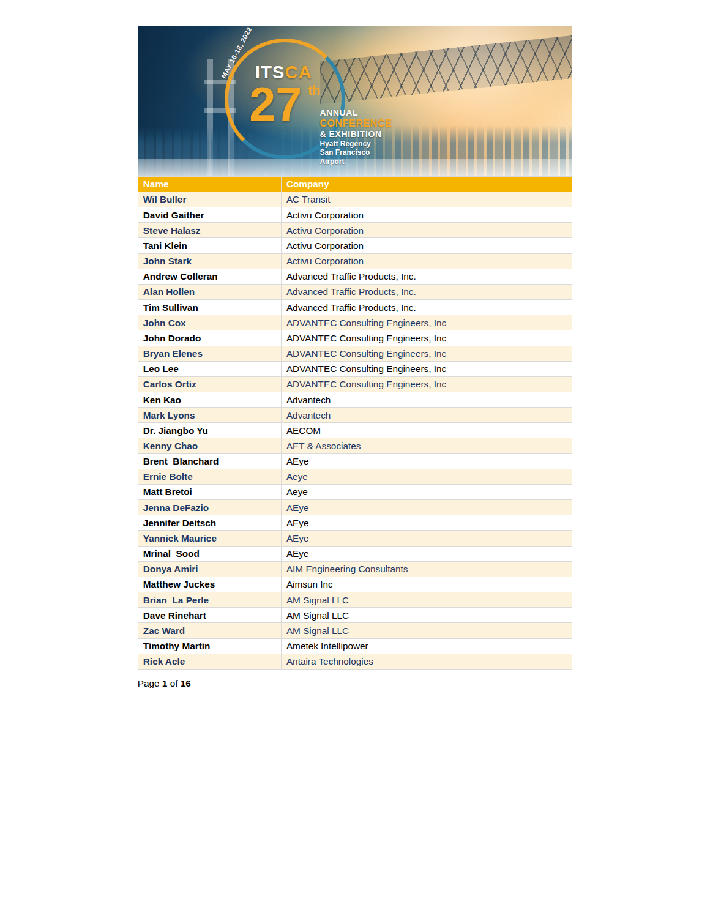MAY 16-18, 2022
ITSCA
27
th
Annual
Conference
& Exhibition
Hyatt Regency
San Francisco
Airport
| Name | Company |
| --- | --- |
| Wil Buller | AC Transit |
| David Gaither | Activu Corporation |
| Steve Halasz | Activu Corporation |
| Tani Klein | Activu Corporation |
| John Stark | Activu Corporation |
| Andrew Colleran | Advanced Traffic Products, Inc. |
| Alan Hollen | Advanced Traffic Products, Inc. |
| Tim Sullivan | Advanced Traffic Products, Inc. |
| John Cox | ADVANTEC Consulting Engineers, Inc |
| John Dorado | ADVANTEC Consulting Engineers, Inc |
| Bryan Elenes | ADVANTEC Consulting Engineers, Inc |
| Leo Lee | ADVANTEC Consulting Engineers, Inc |
| Carlos Ortiz | ADVANTEC Consulting Engineers, Inc |
| Ken Kao | Advantech |
| Mark Lyons | Advantech |
| Dr. Jiangbo Yu | AECOM |
| Kenny Chao | AET & Associates |
| Brent Blanchard | AEye |
| Ernie Bolte | Aeye |
| Matt Bretoi | Aeye |
| Jenna DeFazio | AEye |
| Jennifer Deitsch | AEye |
| Yannick Maurice | AEye |
| Mrinal Sood | AEye |
| Donya Amiri | AIM Engineering Consultants |
| Matthew Juckes | Aimsun Inc |
| Brian La Perle | AM Signal LLC |
| Dave Rinehart | AM Signal LLC |
| Zac Ward | AM Signal LLC |
| Timothy Martin | Ametek Intellipower |
| Rick Acle | Antaira Technologies |
Page 1 of 16